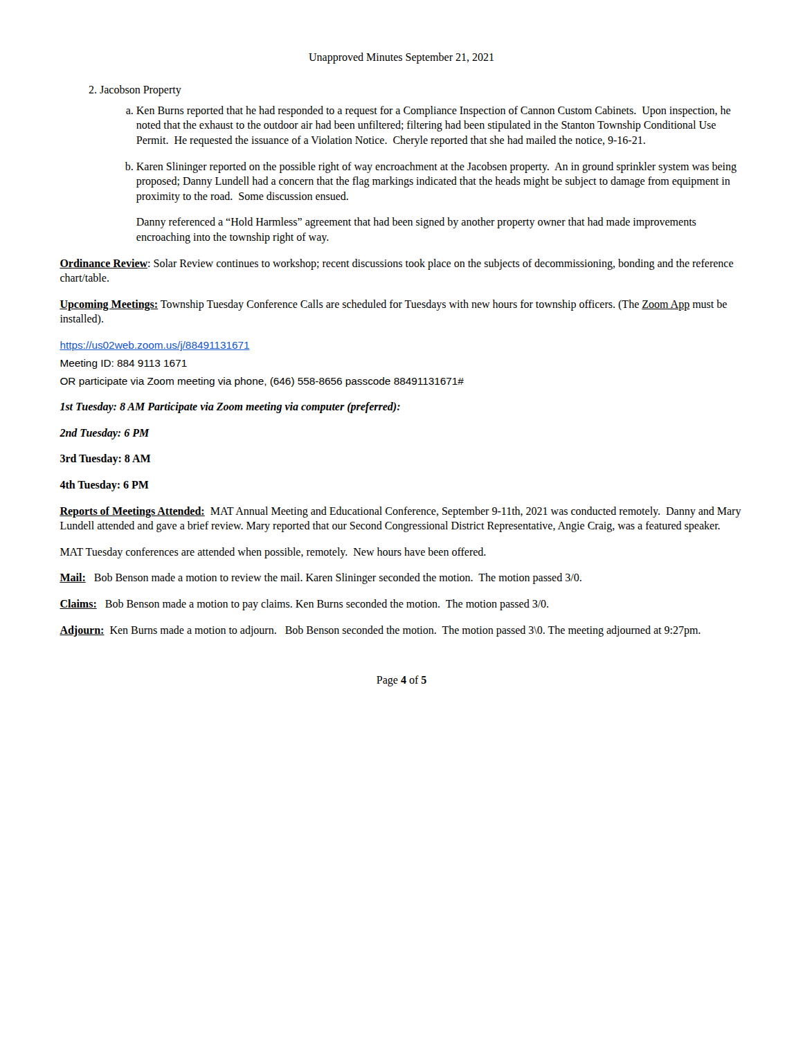Unapproved Minutes September 21, 2021
Jacobson Property
Ken Burns reported that he had responded to a request for a Compliance Inspection of Cannon Custom Cabinets. Upon inspection, he noted that the exhaust to the outdoor air had been unfiltered; filtering had been stipulated in the Stanton Township Conditional Use Permit. He requested the issuance of a Violation Notice. Cheryle reported that she had mailed the notice, 9-16-21.
Karen Slininger reported on the possible right of way encroachment at the Jacobsen property. An in ground sprinkler system was being proposed; Danny Lundell had a concern that the flag markings indicated that the heads might be subject to damage from equipment in proximity to the road. Some discussion ensued.
Danny referenced a “Hold Harmless” agreement that had been signed by another property owner that had made improvements encroaching into the township right of way.
Ordinance Review: Solar Review continues to workshop; recent discussions took place on the subjects of decommissioning, bonding and the reference chart/table.
Upcoming Meetings: Township Tuesday Conference Calls are scheduled for Tuesdays with new hours for township officers. (The Zoom App must be installed).
https://us02web.zoom.us/j/88491131671
Meeting ID: 884 9113 1671
OR participate via Zoom meeting via phone, (646) 558-8656 passcode 88491131671#
1st Tuesday: 8 AM Participate via Zoom meeting via computer (preferred):
2nd Tuesday: 6 PM
3rd Tuesday: 8 AM
4th Tuesday: 6 PM
Reports of Meetings Attended: MAT Annual Meeting and Educational Conference, September 9-11th, 2021 was conducted remotely. Danny and Mary Lundell attended and gave a brief review. Mary reported that our Second Congressional District Representative, Angie Craig, was a featured speaker.
MAT Tuesday conferences are attended when possible, remotely. New hours have been offered.
Mail: Bob Benson made a motion to review the mail. Karen Slininger seconded the motion. The motion passed 3/0.
Claims: Bob Benson made a motion to pay claims. Ken Burns seconded the motion. The motion passed 3/0.
Adjourn: Ken Burns made a motion to adjourn. Bob Benson seconded the motion. The motion passed 3\0. The meeting adjourned at 9:27pm.
Page 4 of 5